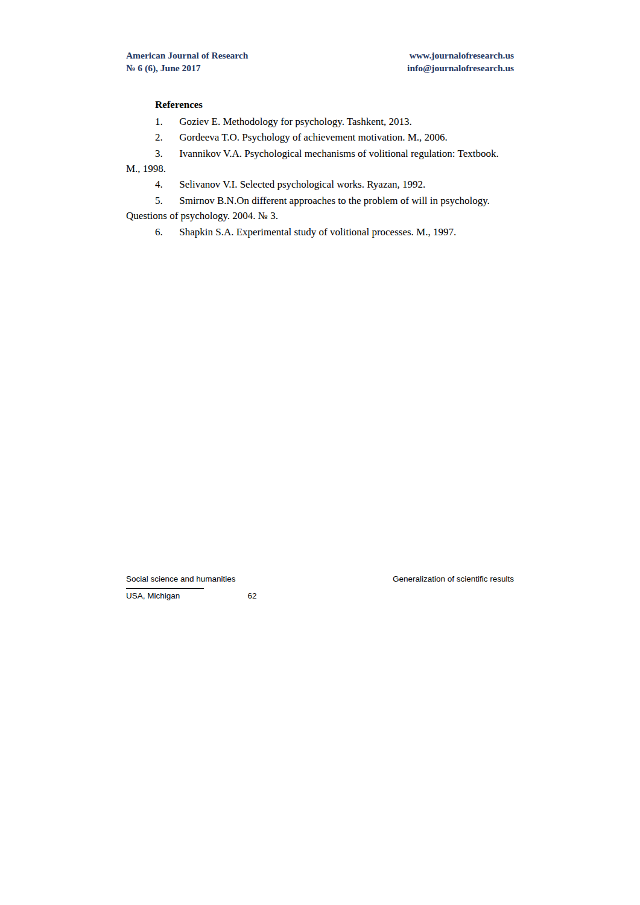| American Journal of Research | www.journalofresearch.us |
| № 6 (6), June 2017 | info@journalofresearch.us |
References
1. Goziev E. Methodology for psychology. Tashkent, 2013.
2. Gordeeva T.O. Psychology of achievement motivation. M., 2006.
3. Ivannikov V.A. Psychological mechanisms of volitional regulation: Textbook. M., 1998.
4. Selivanov V.I. Selected psychological works. Ryazan, 1992.
5. Smirnov B.N.On different approaches to the problem of will in psychology. Questions of psychology. 2004. № 3.
6. Shapkin S.A. Experimental study of volitional processes. M., 1997.
Social science and humanities Generalization of scientific results
USA, Michigan 62